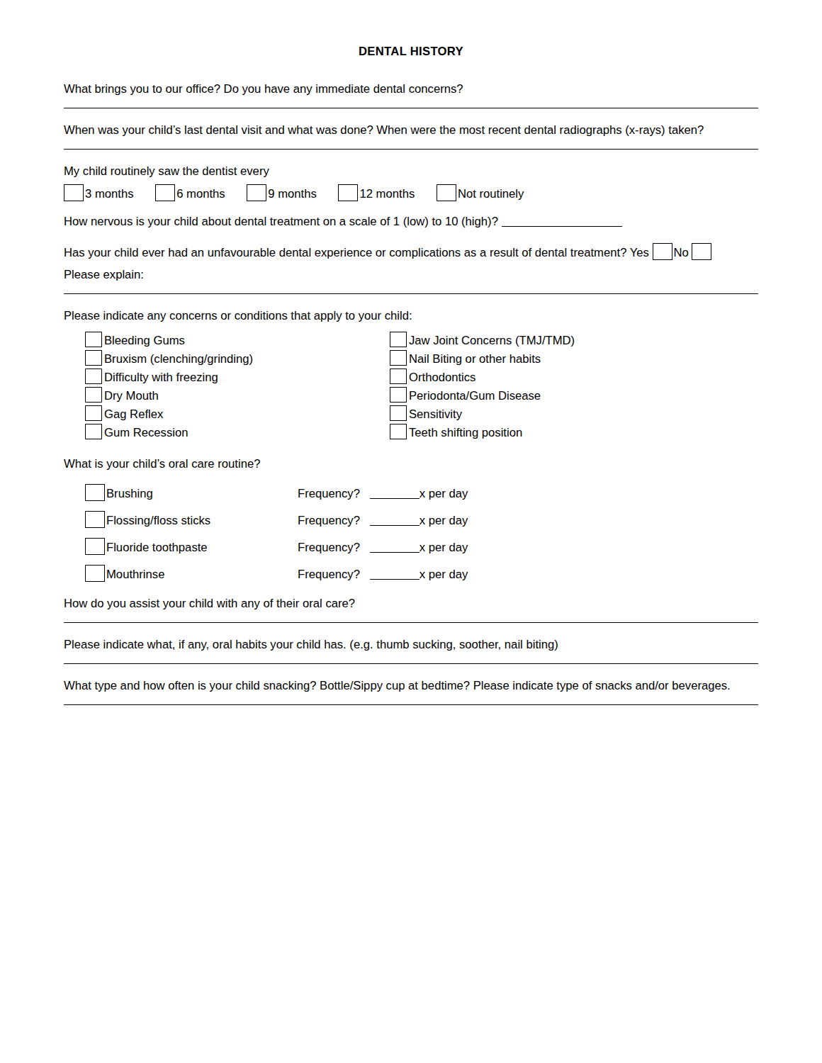DENTAL HISTORY
What brings you to our office? Do you have any immediate dental concerns?
When was your child’s last dental visit and what was done? When were the most recent dental radiographs (x-rays) taken?
My child routinely saw the dentist every
3 months 6 months 9 months 12 months Not routinely
How nervous is your child about dental treatment on a scale of 1 (low) to 10 (high)?
Has your child ever had an unfavourable dental experience or complications as a result of dental treatment? Yes No
Please explain:
Please indicate any concerns or conditions that apply to your child:
| Bleeding Gums | Jaw Joint Concerns (TMJ/TMD) |
| Bruxism (clenching/grinding) | Nail Biting or other habits |
| Difficulty with freezing | Orthodontics |
| Dry Mouth | Periodonta/Gum Disease |
| Gag Reflex | Sensitivity |
| Gum Recession | Teeth shifting position |
What is your child’s oral care routine?
| Brushing | Frequency? x per day |
| Flossing/floss sticks | Frequency? x per day |
| Fluoride toothpaste | Frequency? x per day |
| Mouthrinse | Frequency? x per day |
How do you assist your child with any of their oral care?
Please indicate what, if any, oral habits your child has. (e.g. thumb sucking, soother, nail biting)
What type and how often is your child snacking? Bottle/Sippy cup at bedtime? Please indicate type of snacks and/or beverages.